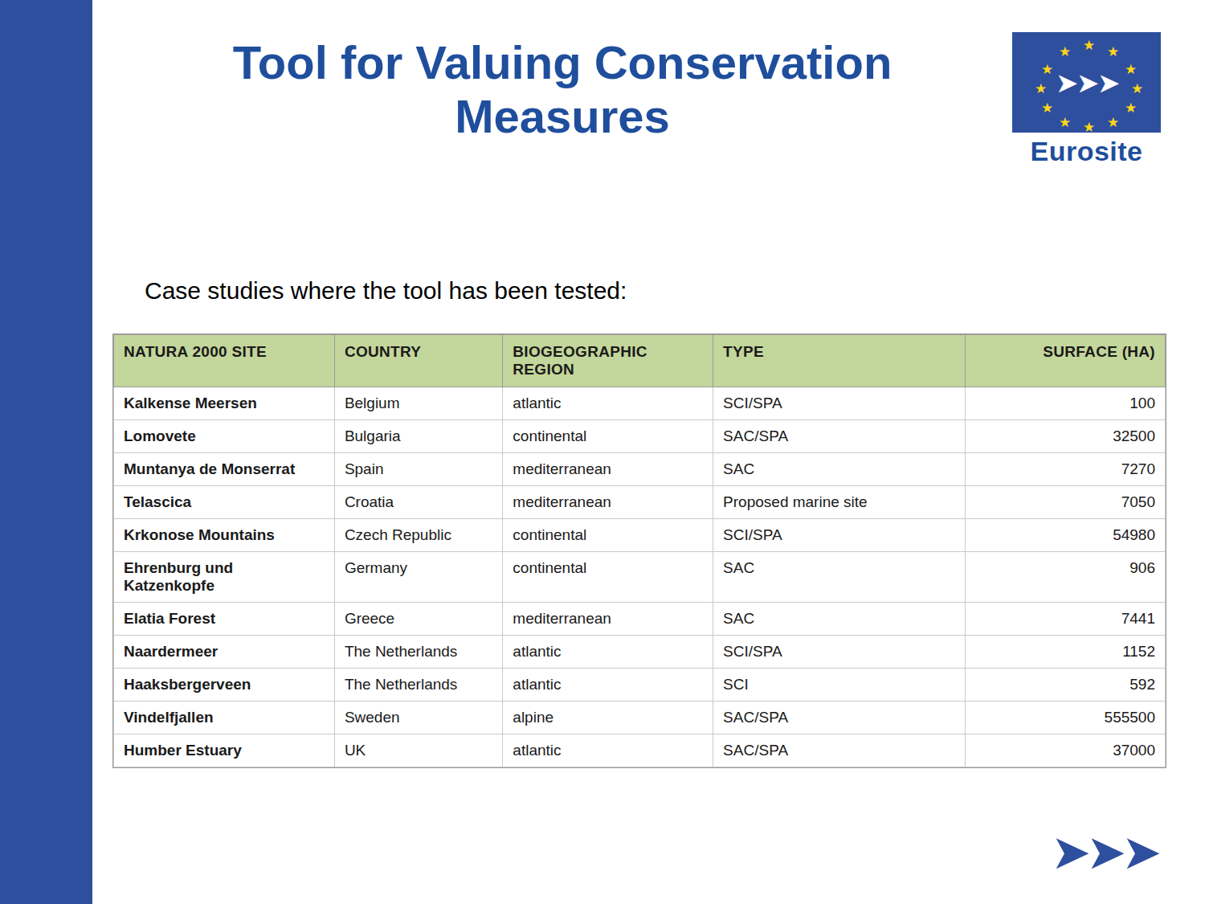Tool for Valuing Conservation Measures
★ ★ ★ ★ ★ ★ ★ ★ ★ ★ ★ ★ ➤➤➤
Eurosite
Case studies where the tool has been tested:
| Natura 2000 Site | Country | Biogeographic Region | Type | Surface (ha) |
| --- | --- | --- | --- | --- |
| Kalkense Meersen | Belgium | atlantic | SCI/SPA | 100 |
| Lomovete | Bulgaria | continental | SAC/SPA | 32500 |
| Muntanya de Monserrat | Spain | mediterranean | SAC | 7270 |
| Telascica | Croatia | mediterranean | Proposed marine site | 7050 |
| Krkonose Mountains | Czech Republic | continental | SCI/SPA | 54980 |
| Ehrenburg und Katzenkopfe | Germany | continental | SAC | 906 |
| Elatia Forest | Greece | mediterranean | SAC | 7441 |
| Naardermeer | The Netherlands | atlantic | SCI/SPA | 1152 |
| Haaksbergerveen | The Netherlands | atlantic | SCI | 592 |
| Vindelfjallen | Sweden | alpine | SAC/SPA | 555500 |
| Humber Estuary | UK | atlantic | SAC/SPA | 37000 |
➤➤➤